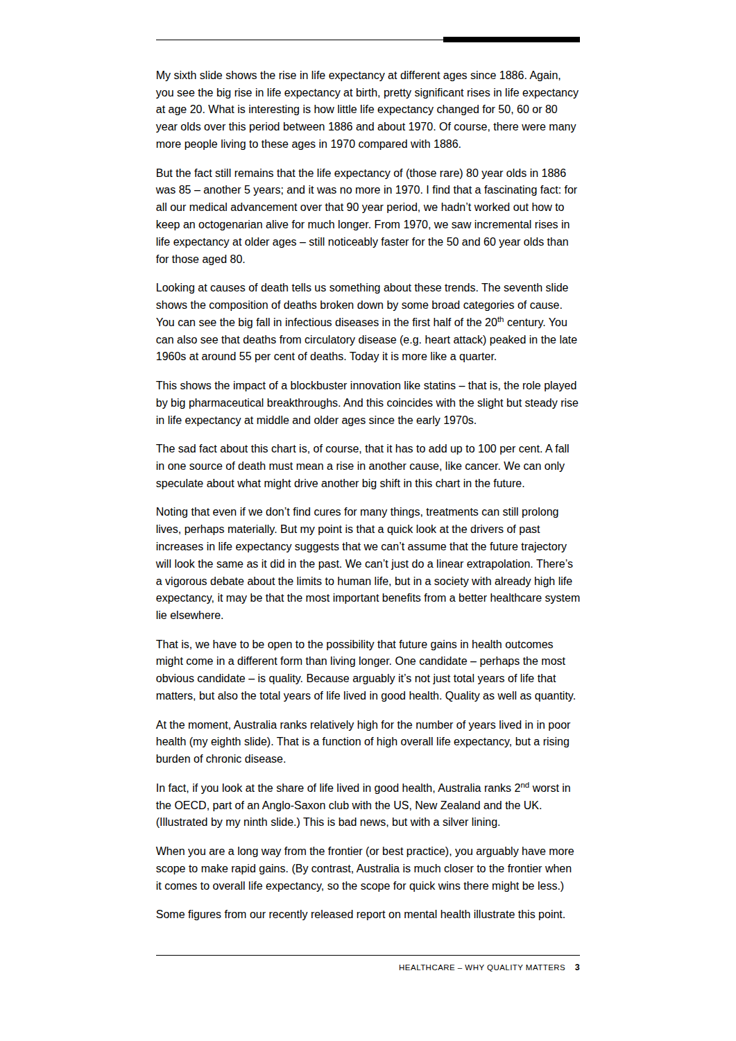My sixth slide shows the rise in life expectancy at different ages since 1886. Again, you see the big rise in life expectancy at birth, pretty significant rises in life expectancy at age 20. What is interesting is how little life expectancy changed for 50, 60 or 80 year olds over this period between 1886 and about 1970. Of course, there were many more people living to these ages in 1970 compared with 1886.
But the fact still remains that the life expectancy of (those rare) 80 year olds in 1886 was 85 – another 5 years; and it was no more in 1970. I find that a fascinating fact: for all our medical advancement over that 90 year period, we hadn’t worked out how to keep an octogenarian alive for much longer. From 1970, we saw incremental rises in life expectancy at older ages – still noticeably faster for the 50 and 60 year olds than for those aged 80.
Looking at causes of death tells us something about these trends. The seventh slide shows the composition of deaths broken down by some broad categories of cause. You can see the big fall in infectious diseases in the first half of the 20th century. You can also see that deaths from circulatory disease (e.g. heart attack) peaked in the late 1960s at around 55 per cent of deaths. Today it is more like a quarter.
This shows the impact of a blockbuster innovation like statins – that is, the role played by big pharmaceutical breakthroughs. And this coincides with the slight but steady rise in life expectancy at middle and older ages since the early 1970s.
The sad fact about this chart is, of course, that it has to add up to 100 per cent. A fall in one source of death must mean a rise in another cause, like cancer. We can only speculate about what might drive another big shift in this chart in the future.
Noting that even if we don’t find cures for many things, treatments can still prolong lives, perhaps materially. But my point is that a quick look at the drivers of past increases in life expectancy suggests that we can’t assume that the future trajectory will look the same as it did in the past. We can’t just do a linear extrapolation. There’s a vigorous debate about the limits to human life, but in a society with already high life expectancy, it may be that the most important benefits from a better healthcare system lie elsewhere.
That is, we have to be open to the possibility that future gains in health outcomes might come in a different form than living longer. One candidate – perhaps the most obvious candidate – is quality. Because arguably it’s not just total years of life that matters, but also the total years of life lived in good health. Quality as well as quantity.
At the moment, Australia ranks relatively high for the number of years lived in in poor health (my eighth slide). That is a function of high overall life expectancy, but a rising burden of chronic disease.
In fact, if you look at the share of life lived in good health, Australia ranks 2nd worst in the OECD, part of an Anglo-Saxon club with the US, New Zealand and the UK. (Illustrated by my ninth slide.) This is bad news, but with a silver lining.
When you are a long way from the frontier (or best practice), you arguably have more scope to make rapid gains. (By contrast, Australia is much closer to the frontier when it comes to overall life expectancy, so the scope for quick wins there might be less.)
Some figures from our recently released report on mental health illustrate this point.
HEALTHCARE – WHY QUALITY MATTERS 3